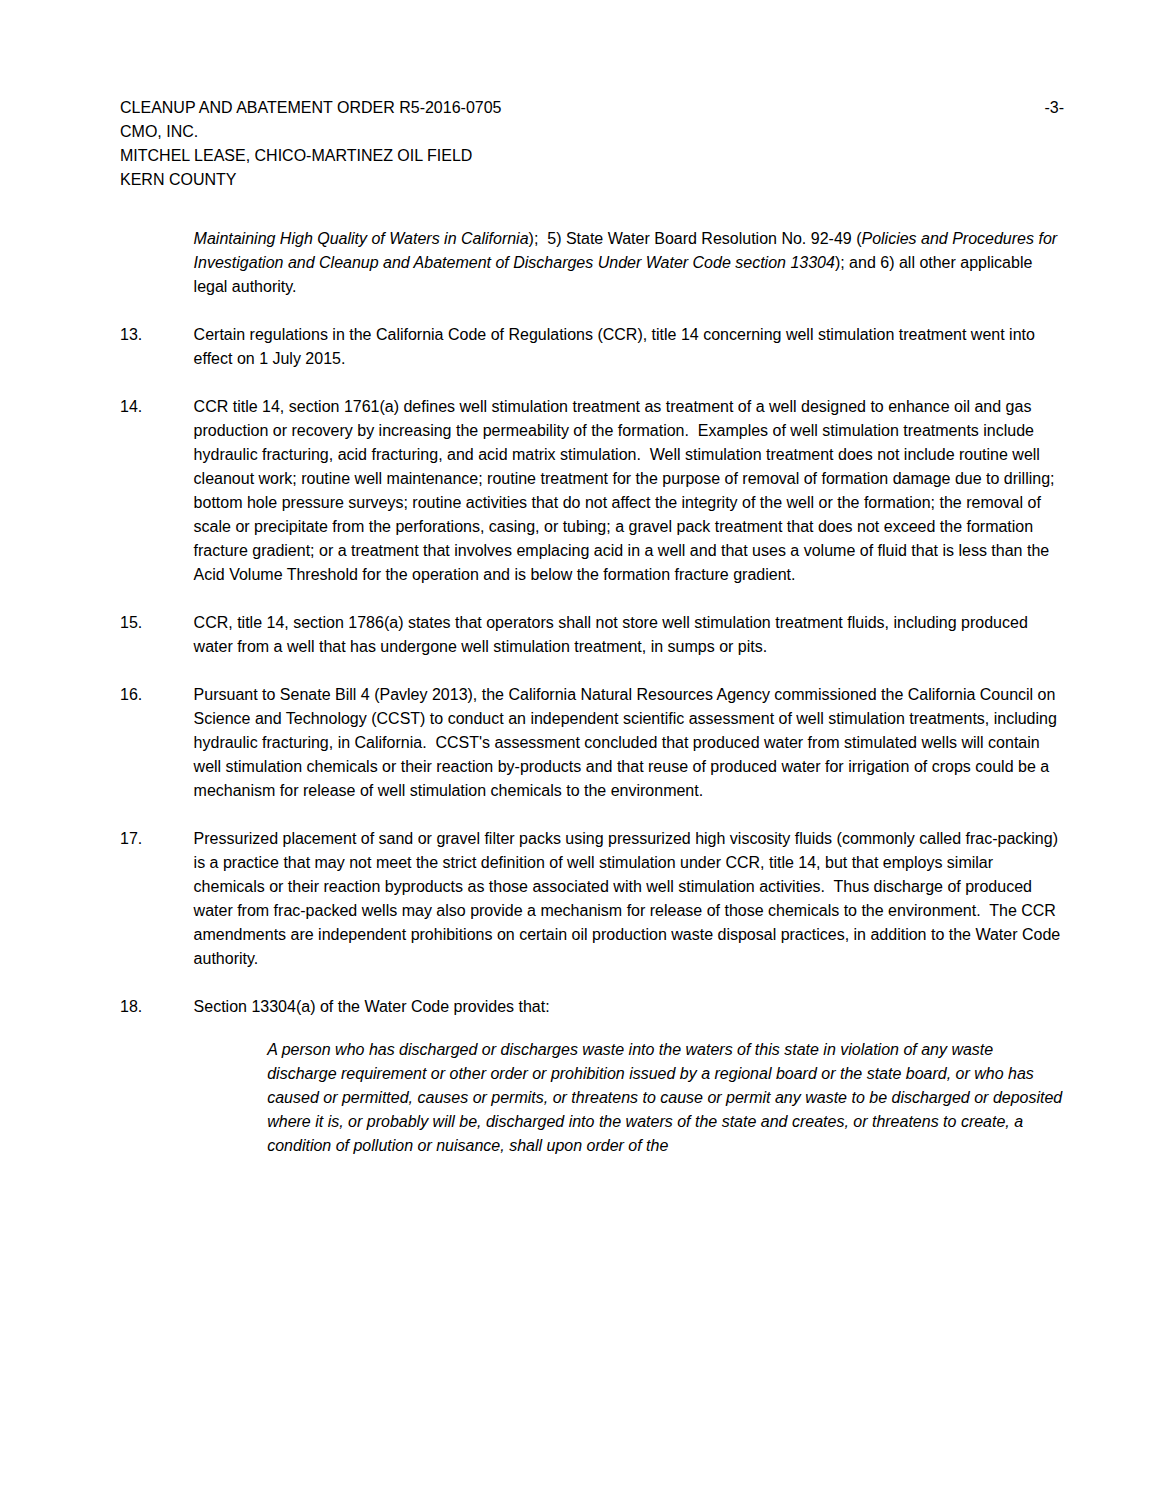CLEANUP AND ABATEMENT ORDER R5-2016-0705 -3-
CMO, INC.
MITCHEL LEASE, CHICO-MARTINEZ OIL FIELD
KERN COUNTY
Maintaining High Quality of Waters in California); 5) State Water Board Resolution No. 92-49 (Policies and Procedures for Investigation and Cleanup and Abatement of Discharges Under Water Code section 13304); and 6) all other applicable legal authority.
13. Certain regulations in the California Code of Regulations (CCR), title 14 concerning well stimulation treatment went into effect on 1 July 2015.
14. CCR title 14, section 1761(a) defines well stimulation treatment as treatment of a well designed to enhance oil and gas production or recovery by increasing the permeability of the formation. Examples of well stimulation treatments include hydraulic fracturing, acid fracturing, and acid matrix stimulation. Well stimulation treatment does not include routine well cleanout work; routine well maintenance; routine treatment for the purpose of removal of formation damage due to drilling; bottom hole pressure surveys; routine activities that do not affect the integrity of the well or the formation; the removal of scale or precipitate from the perforations, casing, or tubing; a gravel pack treatment that does not exceed the formation fracture gradient; or a treatment that involves emplacing acid in a well and that uses a volume of fluid that is less than the Acid Volume Threshold for the operation and is below the formation fracture gradient.
15. CCR, title 14, section 1786(a) states that operators shall not store well stimulation treatment fluids, including produced water from a well that has undergone well stimulation treatment, in sumps or pits.
16. Pursuant to Senate Bill 4 (Pavley 2013), the California Natural Resources Agency commissioned the California Council on Science and Technology (CCST) to conduct an independent scientific assessment of well stimulation treatments, including hydraulic fracturing, in California. CCST's assessment concluded that produced water from stimulated wells will contain well stimulation chemicals or their reaction by-products and that reuse of produced water for irrigation of crops could be a mechanism for release of well stimulation chemicals to the environment.
17. Pressurized placement of sand or gravel filter packs using pressurized high viscosity fluids (commonly called frac-packing) is a practice that may not meet the strict definition of well stimulation under CCR, title 14, but that employs similar chemicals or their reaction byproducts as those associated with well stimulation activities. Thus discharge of produced water from frac-packed wells may also provide a mechanism for release of those chemicals to the environment. The CCR amendments are independent prohibitions on certain oil production waste disposal practices, in addition to the Water Code authority.
18. Section 13304(a) of the Water Code provides that:
A person who has discharged or discharges waste into the waters of this state in violation of any waste discharge requirement or other order or prohibition issued by a regional board or the state board, or who has caused or permitted, causes or permits, or threatens to cause or permit any waste to be discharged or deposited where it is, or probably will be, discharged into the waters of the state and creates, or threatens to create, a condition of pollution or nuisance, shall upon order of the